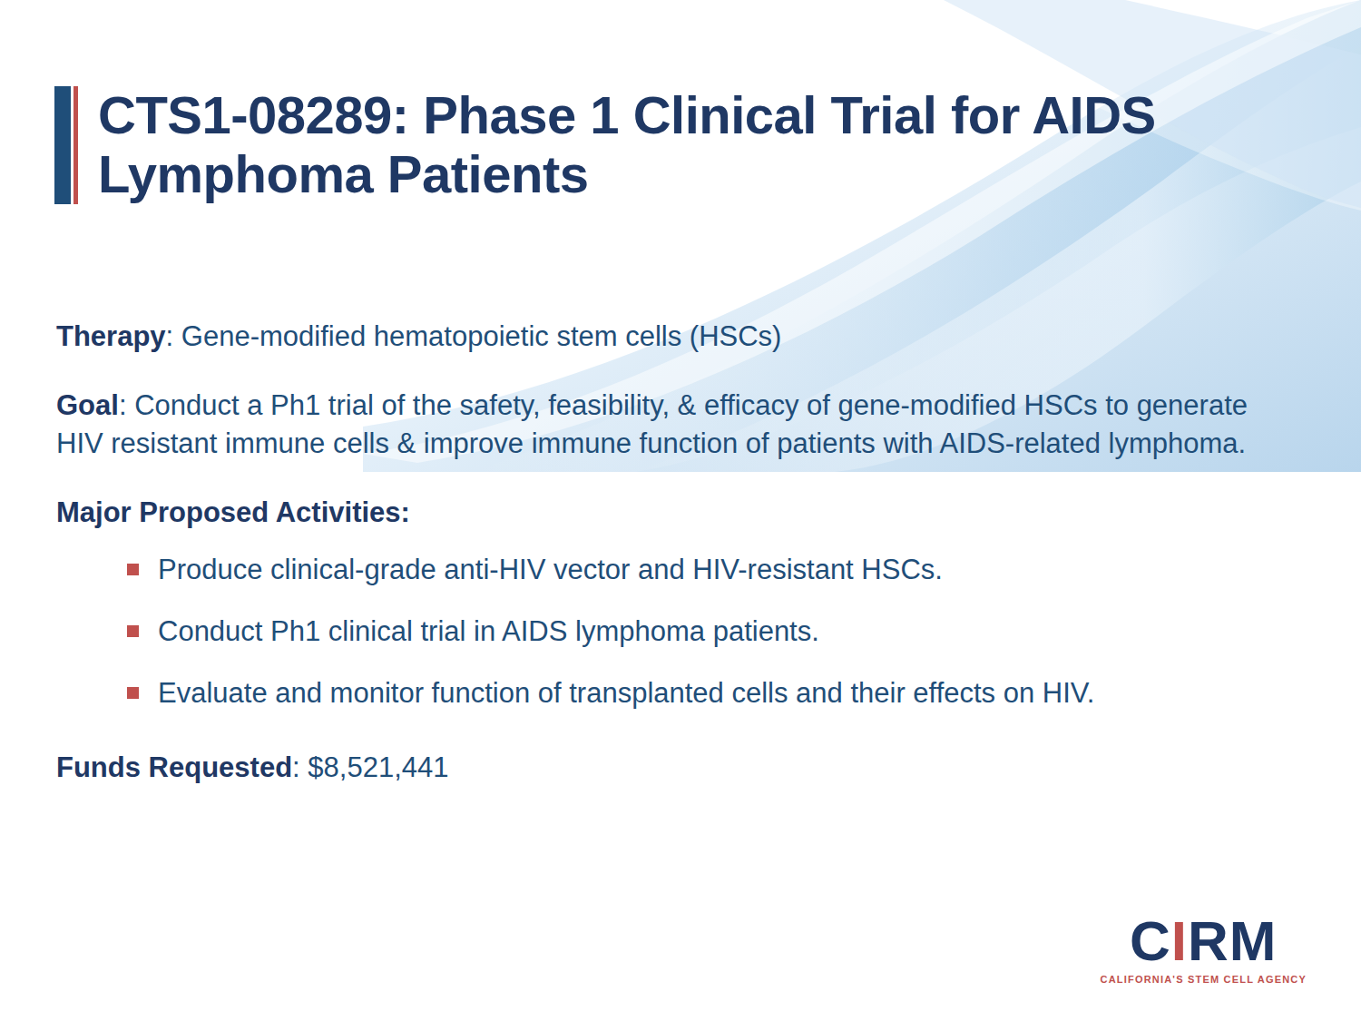CTS1-08289: Phase 1 Clinical Trial for AIDS Lymphoma Patients
Therapy: Gene-modified hematopoietic stem cells (HSCs)
Goal: Conduct a Ph1 trial of the safety, feasibility, & efficacy of gene-modified HSCs to generate HIV resistant immune cells & improve immune function of patients with AIDS-related lymphoma.
Major Proposed Activities:
Produce clinical-grade anti-HIV vector and HIV-resistant HSCs.
Conduct Ph1 clinical trial in AIDS lymphoma patients.
Evaluate and monitor function of transplanted cells and their effects on HIV.
Funds Requested: $8,521,441
CIRM
CALIFORNIA'S STEM CELL AGENCY